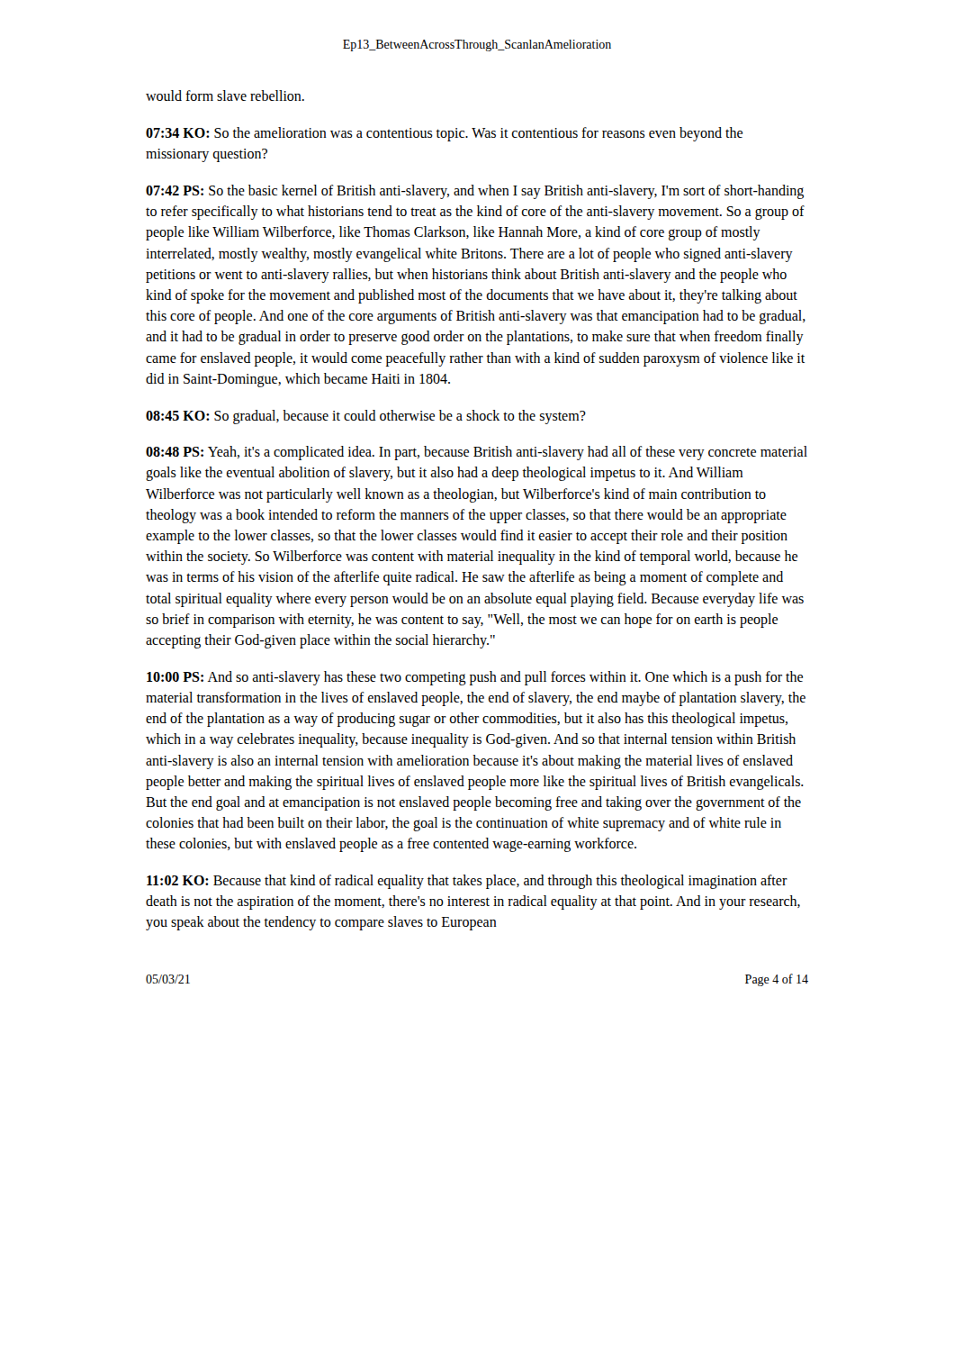Ep13_BetweenAcrossThrough_ScanlanAmelioration
would form slave rebellion.
07:34 KO: So the amelioration was a contentious topic. Was it contentious for reasons even beyond the missionary question?
07:42 PS: So the basic kernel of British anti-slavery, and when I say British anti-slavery, I'm sort of short-handing to refer specifically to what historians tend to treat as the kind of core of the anti-slavery movement. So a group of people like William Wilberforce, like Thomas Clarkson, like Hannah More, a kind of core group of mostly interrelated, mostly wealthy, mostly evangelical white Britons. There are a lot of people who signed anti-slavery petitions or went to anti-slavery rallies, but when historians think about British anti-slavery and the people who kind of spoke for the movement and published most of the documents that we have about it, they're talking about this core of people. And one of the core arguments of British anti-slavery was that emancipation had to be gradual, and it had to be gradual in order to preserve good order on the plantations, to make sure that when freedom finally came for enslaved people, it would come peacefully rather than with a kind of sudden paroxysm of violence like it did in Saint-Domingue, which became Haiti in 1804.
08:45 KO: So gradual, because it could otherwise be a shock to the system?
08:48 PS: Yeah, it's a complicated idea. In part, because British anti-slavery had all of these very concrete material goals like the eventual abolition of slavery, but it also had a deep theological impetus to it. And William Wilberforce was not particularly well known as a theologian, but Wilberforce's kind of main contribution to theology was a book intended to reform the manners of the upper classes, so that there would be an appropriate example to the lower classes, so that the lower classes would find it easier to accept their role and their position within the society. So Wilberforce was content with material inequality in the kind of temporal world, because he was in terms of his vision of the afterlife quite radical. He saw the afterlife as being a moment of complete and total spiritual equality where every person would be on an absolute equal playing field. Because everyday life was so brief in comparison with eternity, he was content to say, "Well, the most we can hope for on earth is people accepting their God-given place within the social hierarchy."
10:00 PS: And so anti-slavery has these two competing push and pull forces within it. One which is a push for the material transformation in the lives of enslaved people, the end of slavery, the end maybe of plantation slavery, the end of the plantation as a way of producing sugar or other commodities, but it also has this theological impetus, which in a way celebrates inequality, because inequality is God-given. And so that internal tension within British anti-slavery is also an internal tension with amelioration because it's about making the material lives of enslaved people better and making the spiritual lives of enslaved people more like the spiritual lives of British evangelicals. But the end goal and at emancipation is not enslaved people becoming free and taking over the government of the colonies that had been built on their labor, the goal is the continuation of white supremacy and of white rule in these colonies, but with enslaved people as a free contented wage-earning workforce.
11:02 KO: Because that kind of radical equality that takes place, and through this theological imagination after death is not the aspiration of the moment, there's no interest in radical equality at that point. And in your research, you speak about the tendency to compare slaves to European
05/03/21 Page 4 of 14